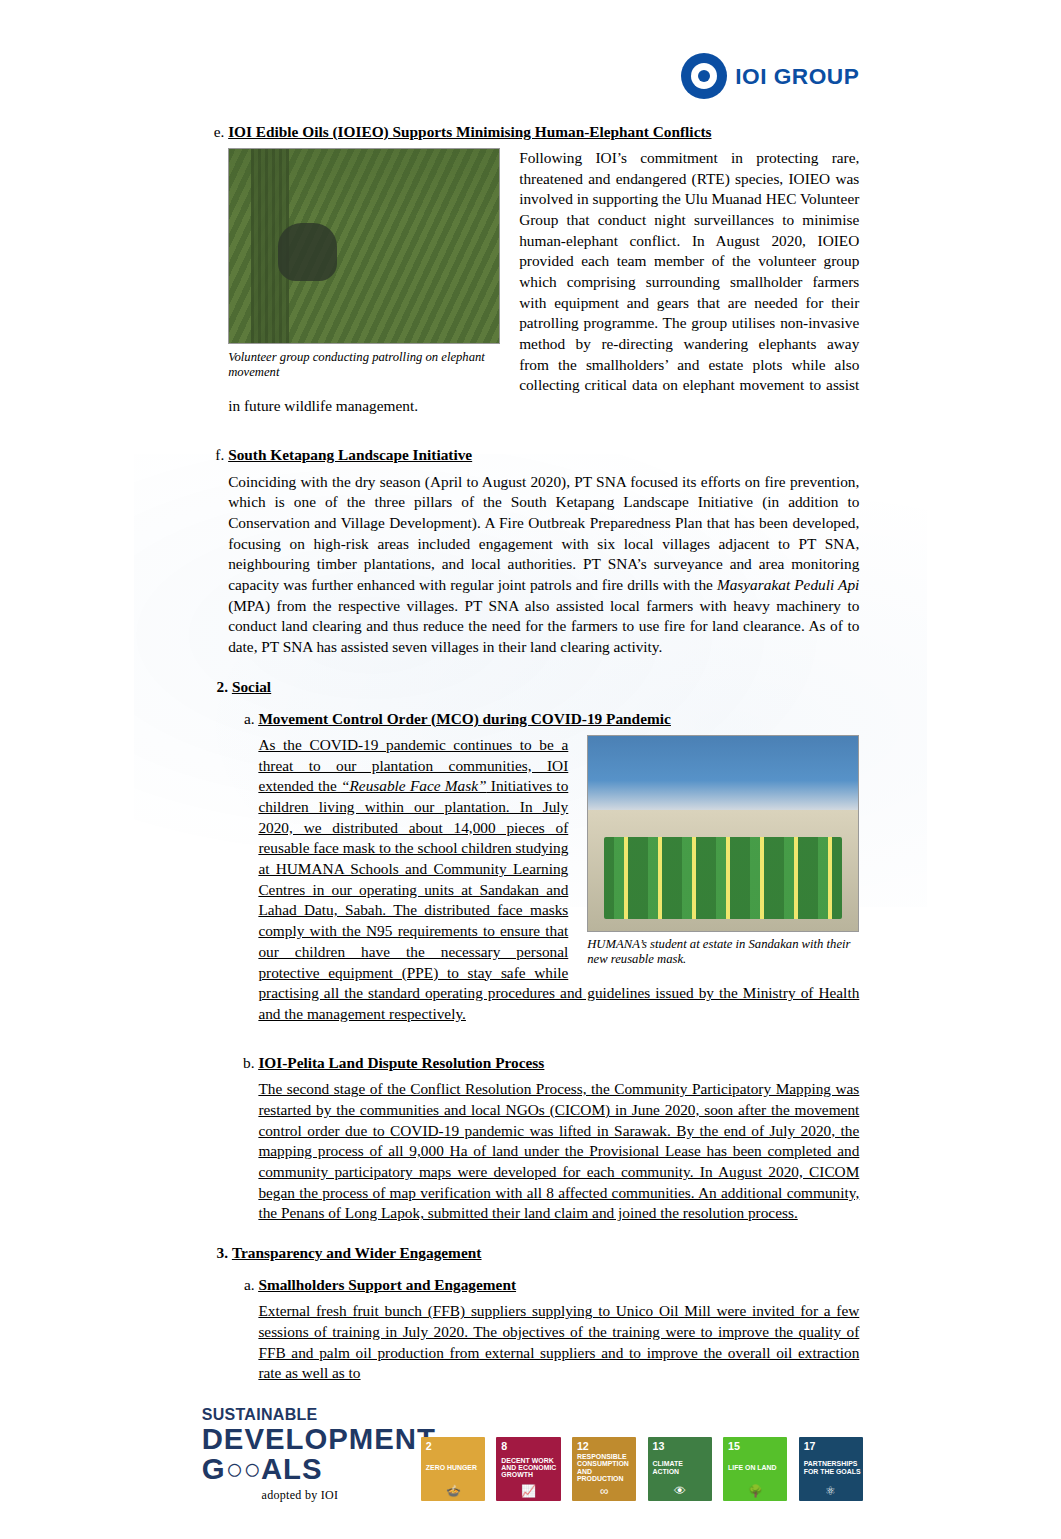IOI GROUP
IOI Edible Oils (IOIEO) Supports Minimising Human-Elephant Conflicts
Volunteer group conducting patrolling on elephant movement
Following IOI’s commitment in protecting rare, threatened and endangered (RTE) species, IOIEO was involved in supporting the Ulu Muanad HEC Volunteer Group that conduct night surveillances to minimise human-elephant conflict. In August 2020, IOIEO provided each team member of the volunteer group which comprising surrounding smallholder farmers with equipment and gears that are needed for their patrolling programme. The group utilises non-invasive method by re-directing wandering elephants away from the smallholders’ and estate plots while also collecting critical data on elephant movement to assist in future wildlife management.
South Ketapang Landscape Initiative
Coinciding with the dry season (April to August 2020), PT SNA focused its efforts on fire prevention, which is one of the three pillars of the South Ketapang Landscape Initiative (in addition to Conservation and Village Development). A Fire Outbreak Preparedness Plan that has been developed, focusing on high-risk areas included engagement with six local villages adjacent to PT SNA, neighbouring timber plantations, and local authorities. PT SNA’s surveyance and area monitoring capacity was further enhanced with regular joint patrols and fire drills with the Masyarakat Peduli Api (MPA) from the respective villages. PT SNA also assisted local farmers with heavy machinery to conduct land clearing and thus reduce the need for the farmers to use fire for land clearance. As of to date, PT SNA has assisted seven villages in their land clearing activity.
Social
Movement Control Order (MCO) during COVID-19 Pandemic
HUMANA’s student at estate in Sandakan with their new reusable mask.
As the COVID-19 pandemic continues to be a threat to our plantation communities, IOI extended the “Reusable Face Mask” Initiatives to children living within our plantation. In July 2020, we distributed about 14,000 pieces of reusable face mask to the school children studying at HUMANA Schools and Community Learning Centres in our operating units at Sandakan and Lahad Datu, Sabah. The distributed face masks comply with the N95 requirements to ensure that our children have the necessary personal protective equipment (PPE) to stay safe while practising all the standard operating procedures and guidelines issued by the Ministry of Health and the management respectively.
IOI-Pelita Land Dispute Resolution Process
The second stage of the Conflict Resolution Process, the Community Participatory Mapping was restarted by the communities and local NGOs (CICOM) in June 2020, soon after the movement control order due to COVID-19 pandemic was lifted in Sarawak. By the end of July 2020, the mapping process of all 9,000 Ha of land under the Provisional Lease has been completed and community participatory maps were developed for each community. In August 2020, CICOM began the process of map verification with all 8 affected communities. An additional community, the Penans of Long Lapok, submitted their land claim and joined the resolution process.
Transparency and Wider Engagement
Smallholders Support and Engagement
External fresh fruit bunch (FFB) suppliers supplying to Unico Oil Mill were invited for a few sessions of training in July 2020. The objectives of the training were to improve the quality of FFB and palm oil production from external suppliers and to improve the overall oil extraction rate as well as to
SUSTAINABLE DEVELOPMENT G○○ALS adopted by IOI
2
Zero Hunger
🍲
8
Decent Work and Economic Growth
📈
12
Responsible Consumption and Production
∞
13
Climate Action
👁
15
Life on Land
🌳
17
Partnerships for the Goals
⚛